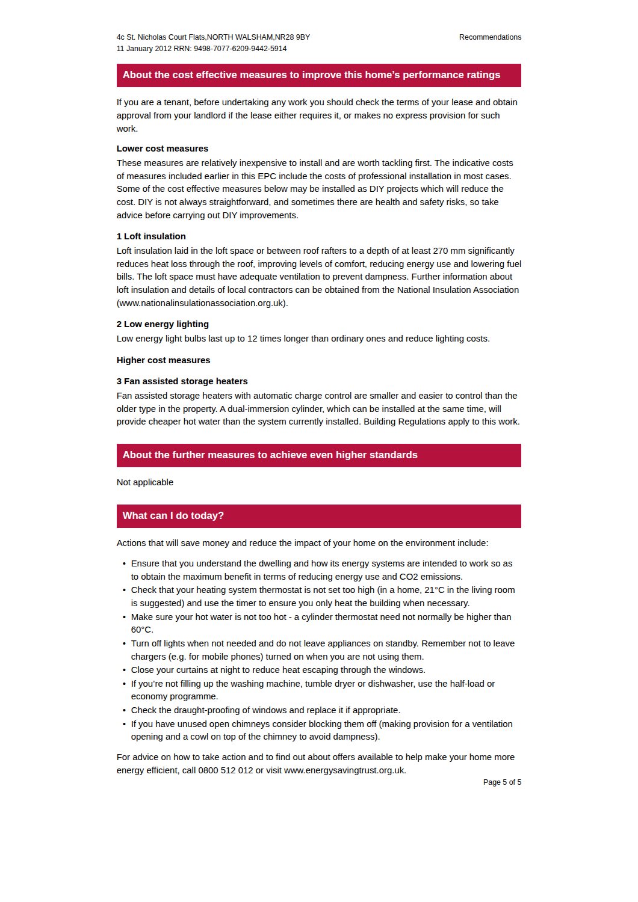4c St. Nicholas Court Flats,NORTH WALSHAM,NR28 9BY
11 January 2012 RRN: 9498-7077-6209-9442-5914
Recommendations
About the cost effective measures to improve this home’s performance ratings
If you are a tenant, before undertaking any work you should check the terms of your lease and obtain approval from your landlord if the lease either requires it, or makes no express provision for such work.
Lower cost measures
These measures are relatively inexpensive to install and are worth tackling first. The indicative costs of measures included earlier in this EPC include the costs of professional installation in most cases. Some of the cost effective measures below may be installed as DIY projects which will reduce the cost. DIY is not always straightforward, and sometimes there are health and safety risks, so take advice before carrying out DIY improvements.
1 Loft insulation
Loft insulation laid in the loft space or between roof rafters to a depth of at least 270 mm significantly reduces heat loss through the roof, improving levels of comfort, reducing energy use and lowering fuel bills. The loft space must have adequate ventilation to prevent dampness. Further information about loft insulation and details of local contractors can be obtained from the National Insulation Association (www.nationalinsulationassociation.org.uk).
2 Low energy lighting
Low energy light bulbs last up to 12 times longer than ordinary ones and reduce lighting costs.
Higher cost measures
3 Fan assisted storage heaters
Fan assisted storage heaters with automatic charge control are smaller and easier to control than the older type in the property. A dual-immersion cylinder, which can be installed at the same time, will provide cheaper hot water than the system currently installed. Building Regulations apply to this work.
About the further measures to achieve even higher standards
Not applicable
What can I do today?
Actions that will save money and reduce the impact of your home on the environment include:
Ensure that you understand the dwelling and how its energy systems are intended to work so as to obtain the maximum benefit in terms of reducing energy use and CO2 emissions.
Check that your heating system thermostat is not set too high (in a home, 21°C in the living room is suggested) and use the timer to ensure you only heat the building when necessary.
Make sure your hot water is not too hot - a cylinder thermostat need not normally be higher than 60°C.
Turn off lights when not needed and do not leave appliances on standby. Remember not to leave chargers (e.g. for mobile phones) turned on when you are not using them.
Close your curtains at night to reduce heat escaping through the windows.
If you’re not filling up the washing machine, tumble dryer or dishwasher, use the half-load or economy programme.
Check the draught-proofing of windows and replace it if appropriate.
If you have unused open chimneys consider blocking them off (making provision for a ventilation opening and a cowl on top of the chimney to avoid dampness).
For advice on how to take action and to find out about offers available to help make your home more energy efficient, call 0800 512 012 or visit www.energysavingtrust.org.uk.
Page 5 of 5